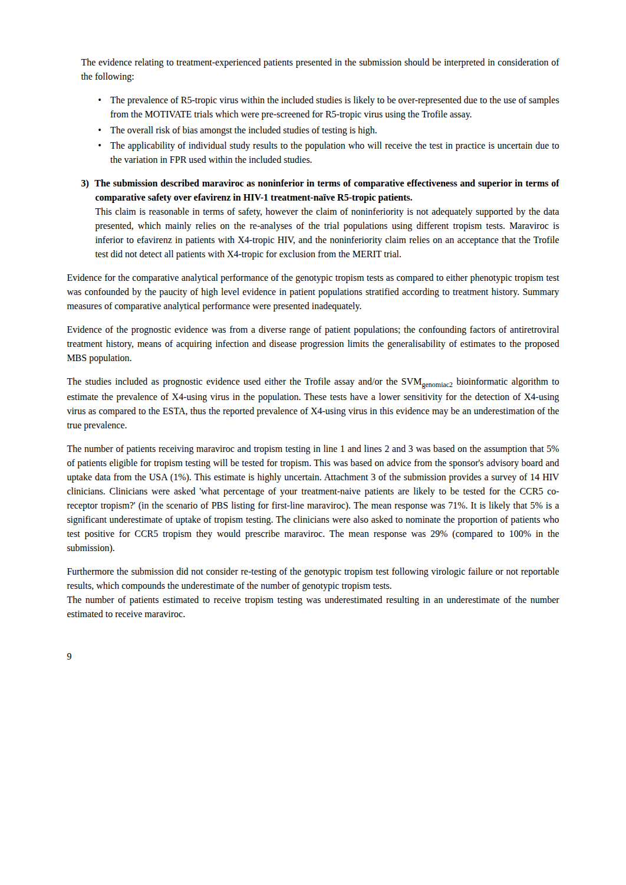The evidence relating to treatment-experienced patients presented in the submission should be interpreted in consideration of the following:
The prevalence of R5-tropic virus within the included studies is likely to be over-represented due to the use of samples from the MOTIVATE trials which were pre-screened for R5-tropic virus using the Trofile assay.
The overall risk of bias amongst the included studies of testing is high.
The applicability of individual study results to the population who will receive the test in practice is uncertain due to the variation in FPR used within the included studies.
3) The submission described maraviroc as noninferior in terms of comparative effectiveness and superior in terms of comparative safety over efavirenz in HIV-1 treatment-naïve R5-tropic patients. This claim is reasonable in terms of safety, however the claim of noninferiority is not adequately supported by the data presented, which mainly relies on the re-analyses of the trial populations using different tropism tests. Maraviroc is inferior to efavirenz in patients with X4-tropic HIV, and the noninferiority claim relies on an acceptance that the Trofile test did not detect all patients with X4-tropic for exclusion from the MERIT trial.
Evidence for the comparative analytical performance of the genotypic tropism tests as compared to either phenotypic tropism test was confounded by the paucity of high level evidence in patient populations stratified according to treatment history. Summary measures of comparative analytical performance were presented inadequately.
Evidence of the prognostic evidence was from a diverse range of patient populations; the confounding factors of antiretroviral treatment history, means of acquiring infection and disease progression limits the generalisability of estimates to the proposed MBS population.
The studies included as prognostic evidence used either the Trofile assay and/or the SVMgenomiac2 bioinformatic algorithm to estimate the prevalence of X4-using virus in the population. These tests have a lower sensitivity for the detection of X4-using virus as compared to the ESTA, thus the reported prevalence of X4-using virus in this evidence may be an underestimation of the true prevalence.
The number of patients receiving maraviroc and tropism testing in line 1 and lines 2 and 3 was based on the assumption that 5% of patients eligible for tropism testing will be tested for tropism. This was based on advice from the sponsor's advisory board and uptake data from the USA (1%). This estimate is highly uncertain. Attachment 3 of the submission provides a survey of 14 HIV clinicians. Clinicians were asked 'what percentage of your treatment-naive patients are likely to be tested for the CCR5 co-receptor tropism?' (in the scenario of PBS listing for first-line maraviroc). The mean response was 71%. It is likely that 5% is a significant underestimate of uptake of tropism testing. The clinicians were also asked to nominate the proportion of patients who test positive for CCR5 tropism they would prescribe maraviroc. The mean response was 29% (compared to 100% in the submission).
Furthermore the submission did not consider re-testing of the genotypic tropism test following virologic failure or not reportable results, which compounds the underestimate of the number of genotypic tropism tests.
The number of patients estimated to receive tropism testing was underestimated resulting in an underestimate of the number estimated to receive maraviroc.
9